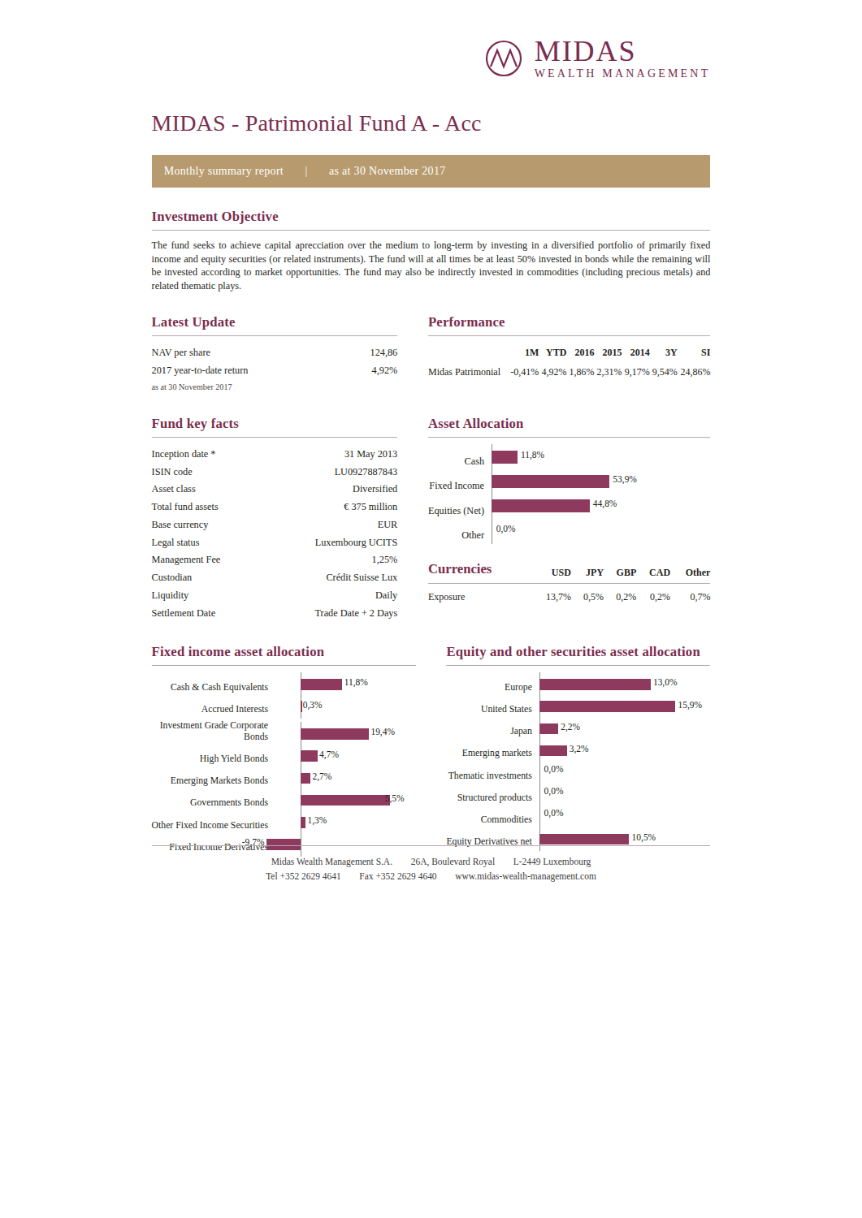MIDAS
WEALTH MANAGEMENT
MIDAS - Patrimonial Fund A - Acc
Monthly summary report|as at 30 November 2017
Investment Objective
The fund seeks to achieve capital aprecciation over the medium to long-term by investing in a diversified portfolio of primarily fixed income and equity securities (or related instruments). The fund will at all times be at least 50% invested in bonds while the remaining will be invested according to market opportunities. The fund may also be indirectly invested in commodities (including precious metals) and related thematic plays.
Latest Update
| NAV per share | 124,86 |
| 2017 year-to-date return | 4,92% |
| as at 30 November 2017 | |
Performance
| | 1M | YTD | 2016 | 2015 | 2014 | 3Y | SI |
| --- | --- | --- | --- | --- | --- | --- | --- |
| Midas Patrimonial | -0,41% | 4,92% | 1,86% | 2,31% | 9,17% | 9,54% | 24,86% |
Fund key facts
| Inception date * | 31 May 2013 |
| ISIN code | LU0927887843 |
| Asset class | Diversified |
| Total fund assets | € 375 million |
| Base currency | EUR |
| Legal status | Luxembourg UCITS |
| Management Fee | 1,25% |
| Custodian | Crédit Suisse Lux |
| Liquidity | Daily |
| Settlement Date | Trade Date + 2 Days |
Asset Allocation
| Cash | 11,8% |
| Fixed Income | 53,9% |
| Equities (Net) | 44,8% |
| Other | 0,0% |
| Currencies | USD | JPY | GBP | CAD | Other |
| --- | --- | --- | --- | --- | --- |
| Exposure | 13,7% | 0,5% | 0,2% | 0,2% | 0,7% |
Fixed income asset allocation
| Cash & Cash Equivalents | 11,8% |
| Accrued Interests | 0,3% |
| Investment Grade Corporate Bonds | 19,4% |
| High Yield Bonds | 4,7% |
| Emerging Markets Bonds | 2,7% |
| Governments Bonds | 5,5% |
| Other Fixed Income Securities | 1,3% |
| Fixed Income Derivatives | -9,7% |
Equity and other securities asset allocation
| Europe | 13,0% |
| United States | 15,9% |
| Japan | 2,2% |
| Emerging markets | 3,2% |
| Thematic investments | 0,0% |
| Structured products | 0,0% |
| Commodities | 0,0% |
| Equity Derivatives net | 10,5% |
Midas Wealth Management S.A. 26A, Boulevard Royal L-2449 Luxembourg
Tel +352 2629 4641 Fax +352 2629 4640 www.midas-wealth-management.com